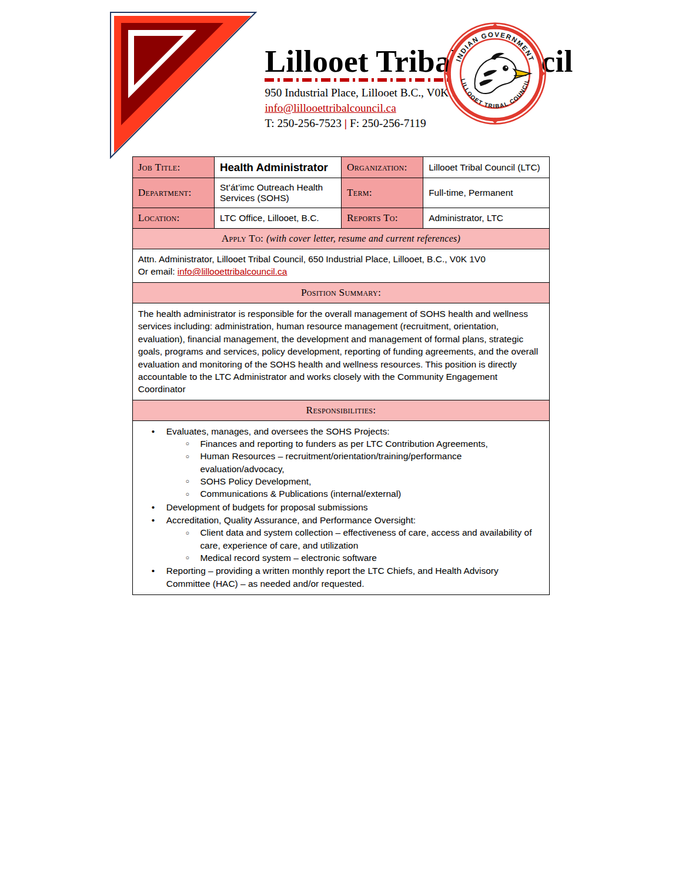INDIAN GOVERNMENT LILLOOET TRIBAL COUNCIL
Lillooet Tribal Council
950 Industrial Place, Lillooet B.C., V0K 1V0
info@lillooettribalcouncil.ca
T: 250-256-7523 | F: 250-256-7119
| Job Title: | Health Administrator | Organization: | Lillooet Tribal Council (LTC) |
| Department: | St’át’imc Outreach Health Services (SOHS) | Term: | Full-time, Permanent |
| Location: | LTC Office, Lillooet, B.C. | Reports To: | Administrator, LTC |
| Apply To: (with cover letter, resume and current references) |
| Attn. Administrator, Lillooet Tribal Council, 650 Industrial Place, Lillooet, B.C., V0K 1V0 Or email: info@lillooettribalcouncil.ca |
| Position Summary: |
| The health administrator is responsible for the overall management of SOHS health and wellness services including: administration, human resource management (recruitment, orientation, evaluation), financial management, the development and management of formal plans, strategic goals, programs and services, policy development, reporting of funding agreements, and the overall evaluation and monitoring of the SOHS health and wellness resources. This position is directly accountable to the LTC Administrator and works closely with the Community Engagement Coordinator |
| Responsibilities: |
| Evaluates, manages, and oversees the SOHS Projects: Finances and reporting to funders as per LTC Contribution Agreements, Human Resources – recruitment/orientation/training/performance evaluation/advocacy, SOHS Policy Development, Communications & Publications (internal/external) Development of budgets for proposal submissions Accreditation, Quality Assurance, and Performance Oversight: Client data and system collection – effectiveness of care, access and availability of care, experience of care, and utilization Medical record system – electronic software Reporting – providing a written monthly report the LTC Chiefs, and Health Advisory Committee (HAC) – as needed and/or requested. |